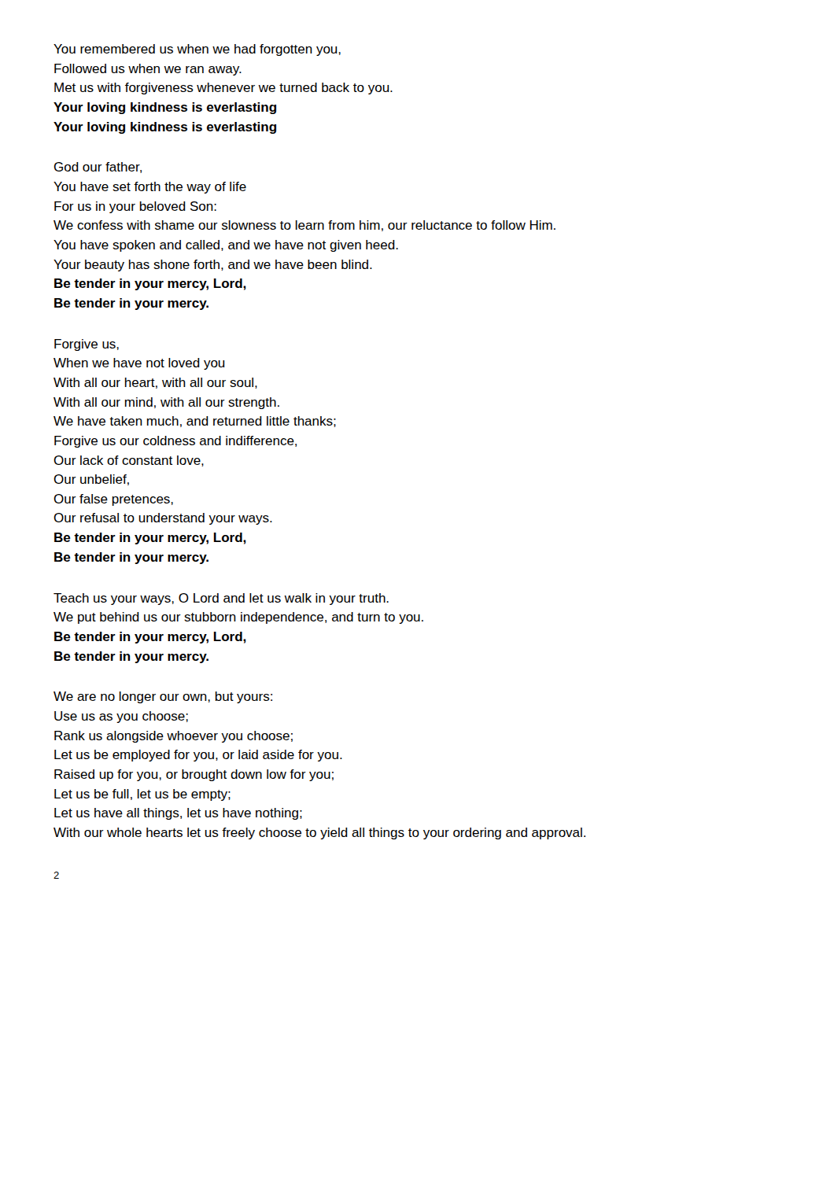You remembered us when we had forgotten you,
Followed us when we ran away.
Met us with forgiveness whenever we turned back to you.
Your loving kindness is everlasting
Your loving kindness is everlasting
God our father,
You have set forth the way of life
For us in your beloved Son:
We confess with shame our slowness to learn from him, our reluctance to follow Him.
You have spoken and called, and we have not given heed.
Your beauty has shone forth, and we have been blind.
Be tender in your mercy, Lord,
Be tender in your mercy.
Forgive us,
When we have not loved you
With all our heart, with all our soul,
With all our mind, with all our strength.
We have taken much, and returned little thanks;
Forgive us our coldness and indifference,
Our lack of constant love,
Our unbelief,
Our false pretences,
Our refusal to understand your ways.
Be tender in your mercy, Lord,
Be tender in your mercy.
Teach us your ways, O Lord and let us walk in your truth.
We put behind us our stubborn independence, and turn to you.
Be tender in your mercy, Lord,
Be tender in your mercy.
We are no longer our own, but yours:
Use us as you choose;
Rank us alongside whoever you choose;
Let us be employed for you, or laid aside for you.
Raised up for you, or brought down low for you;
Let us be full, let us be empty;
Let us have all things, let us have nothing;
With our whole hearts let us freely choose to yield all things to your ordering and approval.
2